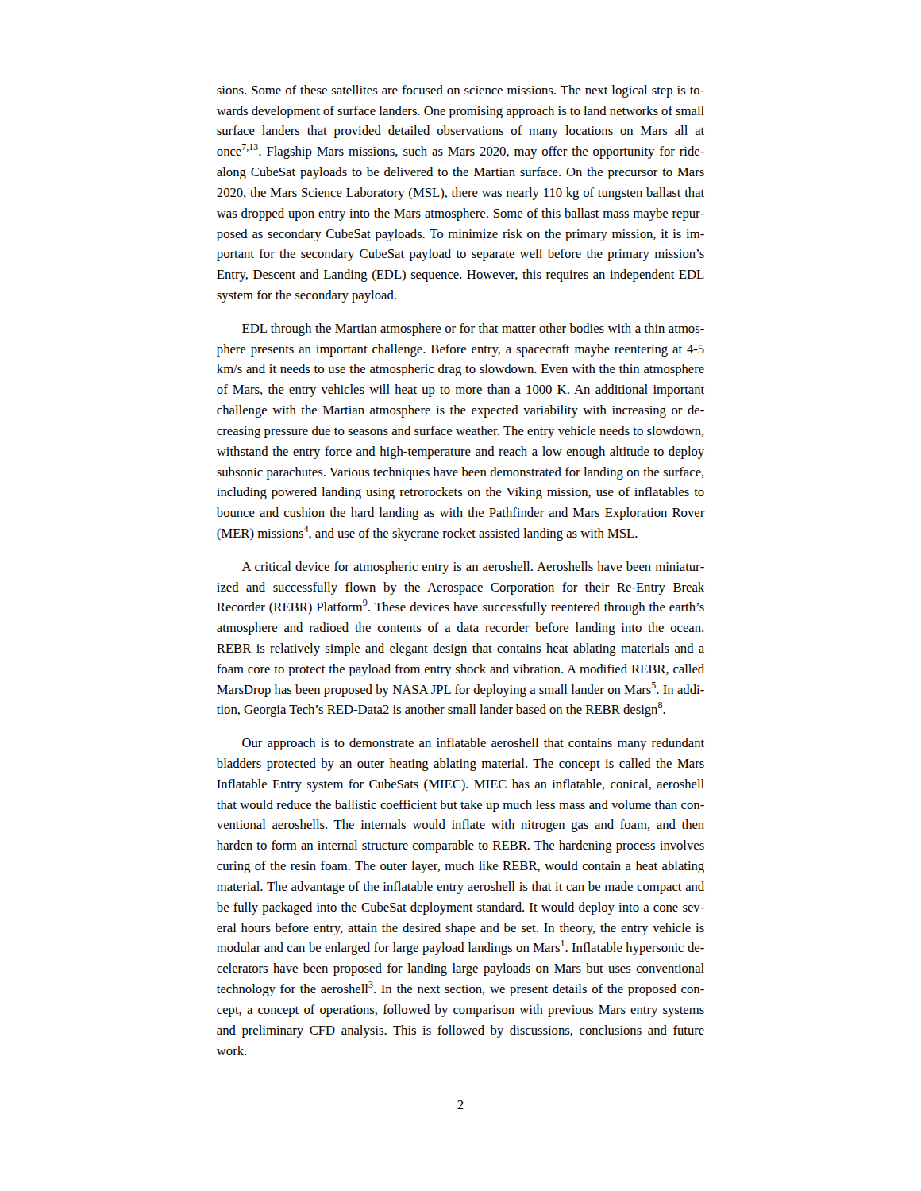sions. Some of these satellites are focused on science missions. The next logical step is towards development of surface landers. One promising approach is to land networks of small surface landers that provided detailed observations of many locations on Mars all at once7,13. Flagship Mars missions, such as Mars 2020, may offer the opportunity for ride-along CubeSat payloads to be delivered to the Martian surface. On the precursor to Mars 2020, the Mars Science Laboratory (MSL), there was nearly 110 kg of tungsten ballast that was dropped upon entry into the Mars atmosphere. Some of this ballast mass maybe repurposed as secondary CubeSat payloads. To minimize risk on the primary mission, it is important for the secondary CubeSat payload to separate well before the primary mission’s Entry, Descent and Landing (EDL) sequence. However, this requires an independent EDL system for the secondary payload.
EDL through the Martian atmosphere or for that matter other bodies with a thin atmosphere presents an important challenge. Before entry, a spacecraft maybe reentering at 4-5 km/s and it needs to use the atmospheric drag to slowdown. Even with the thin atmosphere of Mars, the entry vehicles will heat up to more than a 1000 K. An additional important challenge with the Martian atmosphere is the expected variability with increasing or decreasing pressure due to seasons and surface weather. The entry vehicle needs to slowdown, withstand the entry force and high-temperature and reach a low enough altitude to deploy subsonic parachutes. Various techniques have been demonstrated for landing on the surface, including powered landing using retrorockets on the Viking mission, use of inflatables to bounce and cushion the hard landing as with the Pathfinder and Mars Exploration Rover (MER) missions4, and use of the skycrane rocket assisted landing as with MSL.
A critical device for atmospheric entry is an aeroshell. Aeroshells have been miniaturized and successfully flown by the Aerospace Corporation for their Re-Entry Break Recorder (REBR) Platform9. These devices have successfully reentered through the earth’s atmosphere and radioed the contents of a data recorder before landing into the ocean. REBR is relatively simple and elegant design that contains heat ablating materials and a foam core to protect the payload from entry shock and vibration. A modified REBR, called MarsDrop has been proposed by NASA JPL for deploying a small lander on Mars5. In addition, Georgia Tech’s RED-Data2 is another small lander based on the REBR design8.
Our approach is to demonstrate an inflatable aeroshell that contains many redundant bladders protected by an outer heating ablating material. The concept is called the Mars Inflatable Entry system for CubeSats (MIEC). MIEC has an inflatable, conical, aeroshell that would reduce the ballistic coefficient but take up much less mass and volume than conventional aeroshells. The internals would inflate with nitrogen gas and foam, and then harden to form an internal structure comparable to REBR. The hardening process involves curing of the resin foam. The outer layer, much like REBR, would contain a heat ablating material. The advantage of the inflatable entry aeroshell is that it can be made compact and be fully packaged into the CubeSat deployment standard. It would deploy into a cone several hours before entry, attain the desired shape and be set. In theory, the entry vehicle is modular and can be enlarged for large payload landings on Mars1. Inflatable hypersonic decelerators have been proposed for landing large payloads on Mars but uses conventional technology for the aeroshell3. In the next section, we present details of the proposed concept, a concept of operations, followed by comparison with previous Mars entry systems and preliminary CFD analysis. This is followed by discussions, conclusions and future work.
2